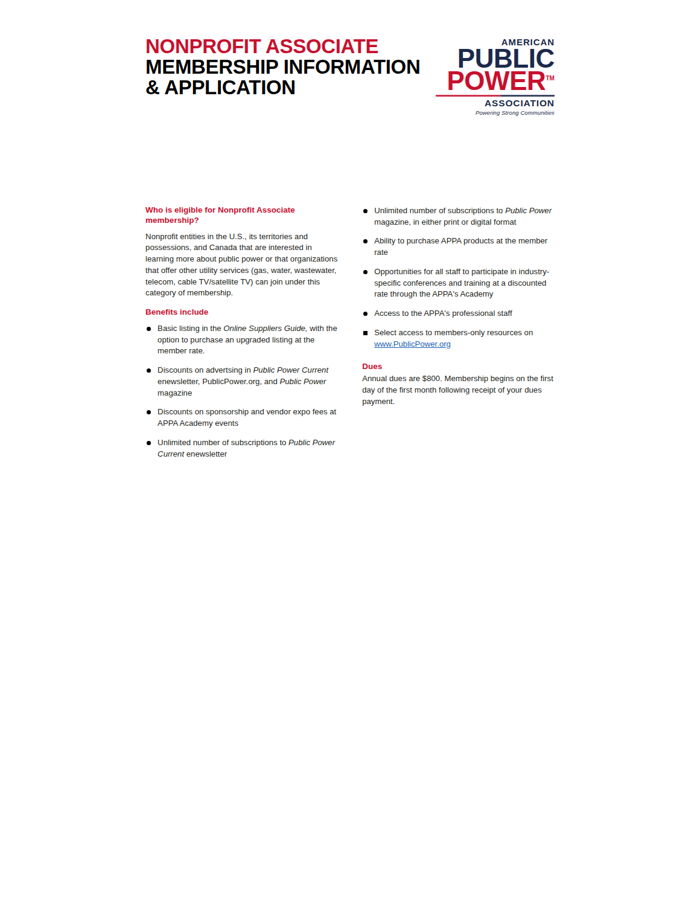Nonprofit Associate Membership Information & Application
American
Public
PowerTM
Association
Powering Strong Communities
Who is eligible for Nonprofit Associate membership?
Nonprofit entities in the U.S., its territories and possessions, and Canada that are interested in learning more about public power or that organizations that offer other utility services (gas, water, wastewater, telecom, cable TV/satellite TV) can join under this category of membership.
Benefits include
Basic listing in the Online Suppliers Guide, with the option to purchase an upgraded listing at the member rate.
Discounts on advertsing in Public Power Current enewsletter, PublicPower.org, and Public Power magazine
Discounts on sponsorship and vendor expo fees at APPA Academy events
Unlimited number of subscriptions to Public Power Current enewsletter
Unlimited number of subscriptions to Public Power magazine, in either print or digital format
Ability to purchase APPA products at the member rate
Opportunities for all staff to participate in industry-specific conferences and training at a discounted rate through the APPA's Academy
Access to the APPA's professional staff
Select access to members-only resources on www.PublicPower.org
Dues
Annual dues are $800. Membership begins on the first day of the first month following receipt of your dues payment.